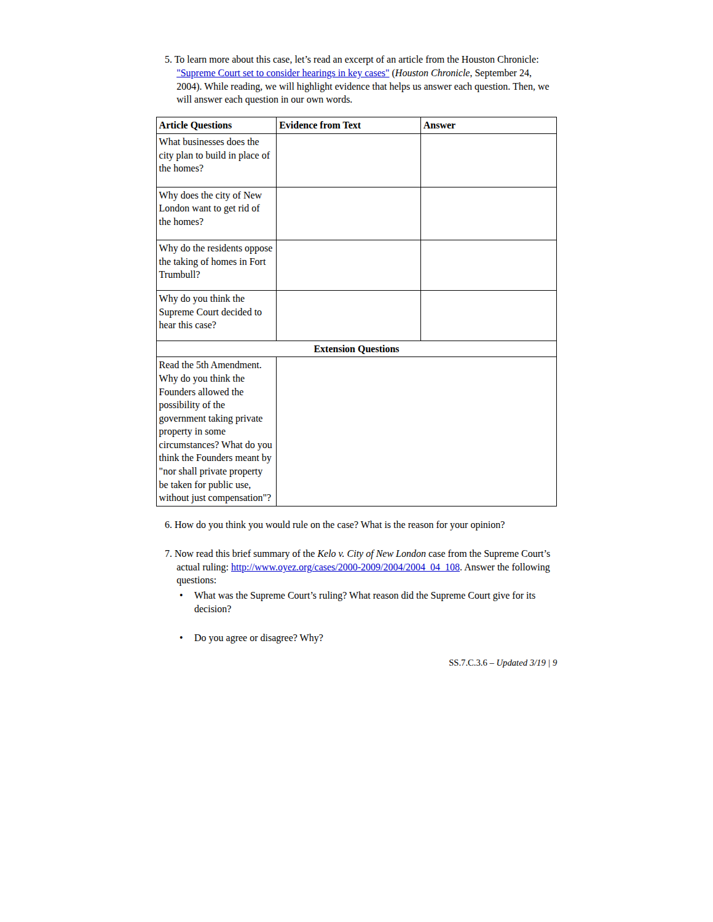5. To learn more about this case, let’s read an excerpt of an article from the Houston Chronicle: "Supreme Court set to consider hearings in key cases" (Houston Chronicle, September 24, 2004). While reading, we will highlight evidence that helps us answer each question. Then, we will answer each question in our own words.
| Article Questions | Evidence from Text | Answer |
| --- | --- | --- |
| What businesses does the city plan to build in place of the homes? | | |
| Why does the city of New London want to get rid of the homes? | | |
| Why do the residents oppose the taking of homes in Fort Trumbull? | | |
| Why do you think the Supreme Court decided to hear this case? | | |
| Extension Questions |
| Read the 5th Amendment. Why do you think the Founders allowed the possibility of the government taking private property in some circumstances? What do you think the Founders meant by "nor shall private property be taken for public use, without just compensation"? | |
6. How do you think you would rule on the case? What is the reason for your opinion?
7. Now read this brief summary of the Kelo v. City of New London case from the Supreme Court’s actual ruling: http://www.oyez.org/cases/2000-2009/2004/2004_04_108. Answer the following questions:
What was the Supreme Court’s ruling? What reason did the Supreme Court give for its decision?
Do you agree or disagree? Why?
SS.7.C.3.6 – Updated 3/19 | 9